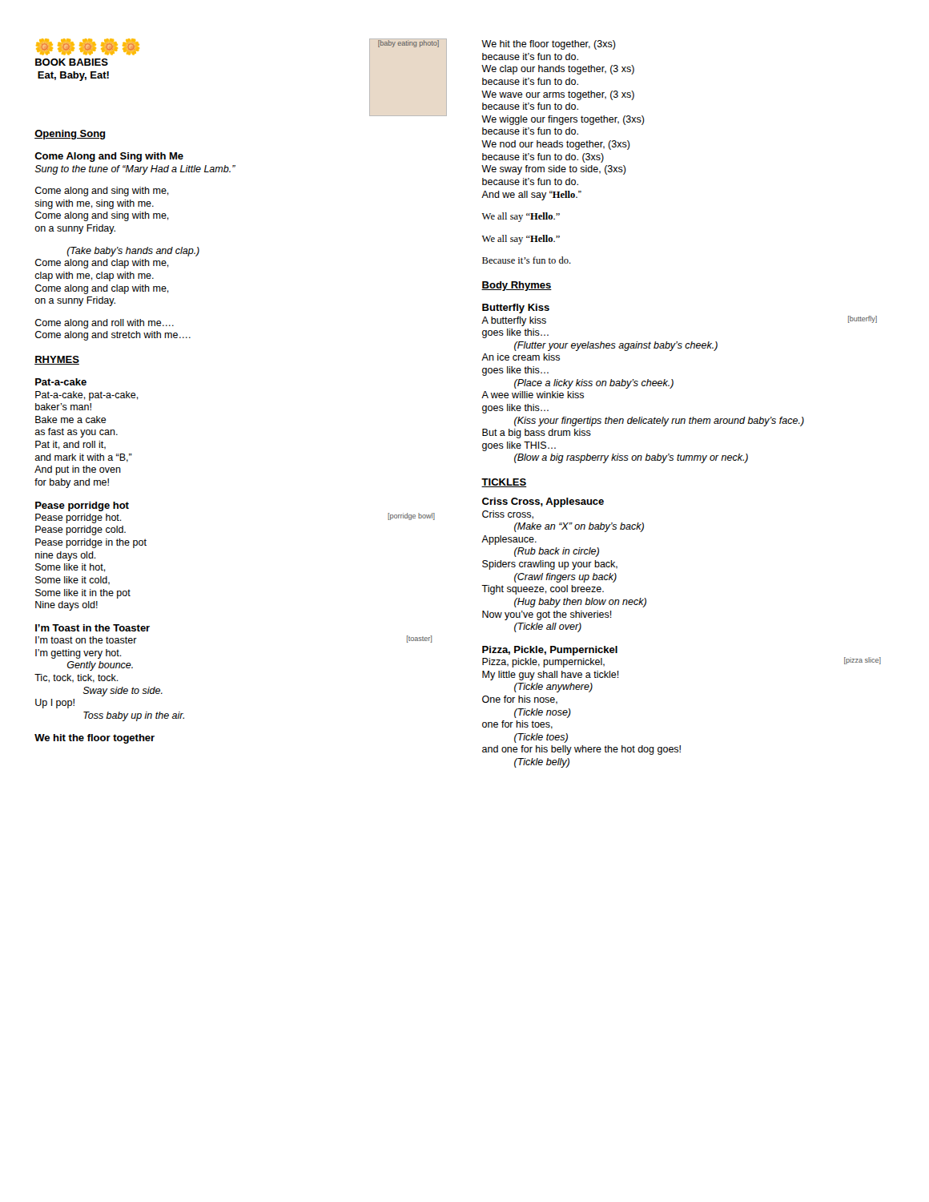🌼🌼🌼🌼🌼
[baby eating photo]
BOOK BABIES
Eat, Baby, Eat!
Opening Song
Come Along and Sing with Me
Sung to the tune of “Mary Had a Little Lamb.”
Come along and sing with me,
sing with me, sing with me.
Come along and sing with me,
on a sunny Friday.
(Take baby’s hands and clap.)
Come along and clap with me,
clap with me, clap with me.
Come along and clap with me,
on a sunny Friday.
Come along and roll with me….
Come along and stretch with me….
RHYMES
Pat-a-cake
Pat-a-cake, pat-a-cake,
baker’s man!
Bake me a cake
as fast as you can.
Pat it, and roll it,
and mark it with a “B,”
And put in the oven
for baby and me!
Pease porridge hot
[porridge bowl]
Pease porridge hot.
Pease porridge cold.
Pease porridge in the pot
nine days old.
Some like it hot,
Some like it cold,
Some like it in the pot
Nine days old!
I’m Toast in the Toaster
[toaster]
I’m toast on the toaster
I’m getting very hot.
Gently bounce.
Tic, tock, tick, tock.
Sway side to side.
Up I pop!
Toss baby up in the air.
We hit the floor together
We hit the floor together, (3xs)
because it’s fun to do.
We clap our hands together, (3 xs)
because it’s fun to do.
We wave our arms together, (3 xs)
because it’s fun to do.
We wiggle our fingers together, (3xs)
because it’s fun to do.
We nod our heads together, (3xs)
because it’s fun to do. (3xs)
We sway from side to side, (3xs)
because it’s fun to do.
And we all say “Hello.”
We all say “Hello.”
We all say “Hello.”
Because it’s fun to do.
Body Rhymes
Butterfly Kiss
[butterfly]
A butterfly kiss
goes like this…
(Flutter your eyelashes against baby’s cheek.)
An ice cream kiss
goes like this…
(Place a licky kiss on baby’s cheek.)
A wee willie winkie kiss
goes like this…
(Kiss your fingertips then delicately run them around baby’s face.)
But a big bass drum kiss
goes like THIS…
(Blow a big raspberry kiss on baby’s tummy or neck.)
TICKLES
Criss Cross, Applesauce
Criss cross,
(Make an “X” on baby’s back)
Applesauce.
(Rub back in circle)
Spiders crawling up your back,
(Crawl fingers up back)
Tight squeeze, cool breeze.
(Hug baby then blow on neck)
Now you’ve got the shiveries!
(Tickle all over)
Pizza, Pickle, Pumpernickel
[pizza slice]
Pizza, pickle, pumpernickel,
My little guy shall have a tickle!
(Tickle anywhere)
One for his nose,
(Tickle nose)
one for his toes,
(Tickle toes)
and one for his belly where the hot dog goes!
(Tickle belly)